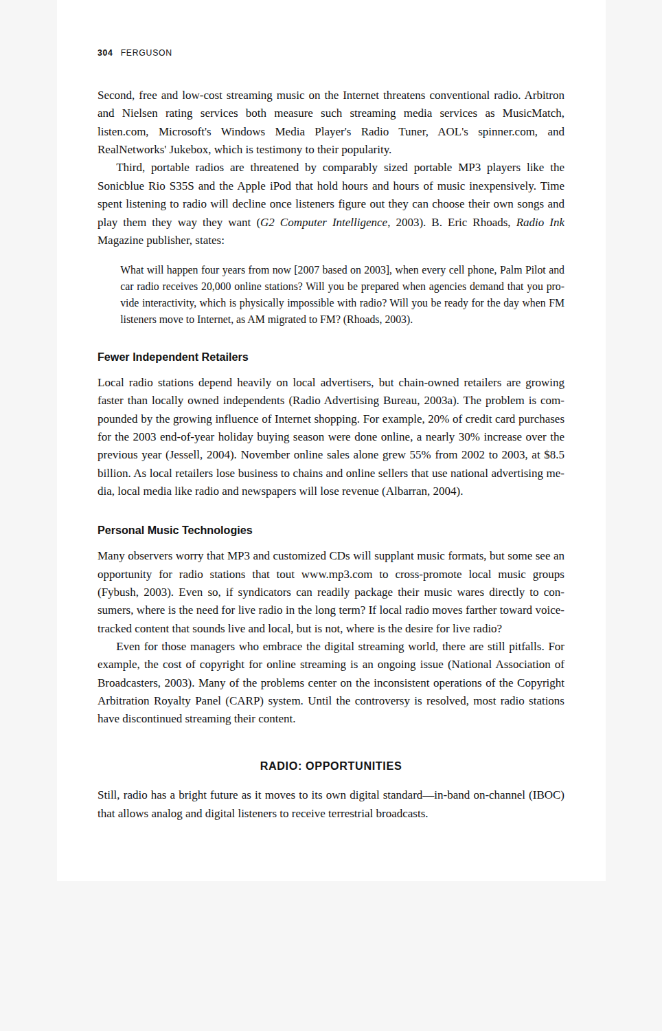304 FERGUSON
Second, free and low-cost streaming music on the Internet threatens conventional radio. Arbitron and Nielsen rating services both measure such streaming media services as MusicMatch, listen.com, Microsoft's Windows Media Player's Radio Tuner, AOL's spinner.com, and RealNetworks' Jukebox, which is testimony to their popularity.
Third, portable radios are threatened by comparably sized portable MP3 players like the Sonicblue Rio S35S and the Apple iPod that hold hours and hours of music inexpensively. Time spent listening to radio will decline once listeners figure out they can choose their own songs and play them they way they want (G2 Computer Intelligence, 2003). B. Eric Rhoads, Radio Ink Magazine publisher, states:
What will happen four years from now [2007 based on 2003], when every cell phone, Palm Pilot and car radio receives 20,000 online stations? Will you be prepared when agencies demand that you provide interactivity, which is physically impossible with radio? Will you be ready for the day when FM listeners move to Internet, as AM migrated to FM? (Rhoads, 2003).
Fewer Independent Retailers
Local radio stations depend heavily on local advertisers, but chain-owned retailers are growing faster than locally owned independents (Radio Advertising Bureau, 2003a). The problem is compounded by the growing influence of Internet shopping. For example, 20% of credit card purchases for the 2003 end-of-year holiday buying season were done online, a nearly 30% increase over the previous year (Jessell, 2004). November online sales alone grew 55% from 2002 to 2003, at $8.5 billion. As local retailers lose business to chains and online sellers that use national advertising media, local media like radio and newspapers will lose revenue (Albarran, 2004).
Personal Music Technologies
Many observers worry that MP3 and customized CDs will supplant music formats, but some see an opportunity for radio stations that tout www.mp3.com to cross-promote local music groups (Fybush, 2003). Even so, if syndicators can readily package their music wares directly to consumers, where is the need for live radio in the long term? If local radio moves farther toward voice-tracked content that sounds live and local, but is not, where is the desire for live radio?
Even for those managers who embrace the digital streaming world, there are still pitfalls. For example, the cost of copyright for online streaming is an ongoing issue (National Association of Broadcasters, 2003). Many of the problems center on the inconsistent operations of the Copyright Arbitration Royalty Panel (CARP) system. Until the controversy is resolved, most radio stations have discontinued streaming their content.
RADIO: OPPORTUNITIES
Still, radio has a bright future as it moves to its own digital standard—in-band on-channel (IBOC) that allows analog and digital listeners to receive terrestrial broadcasts.